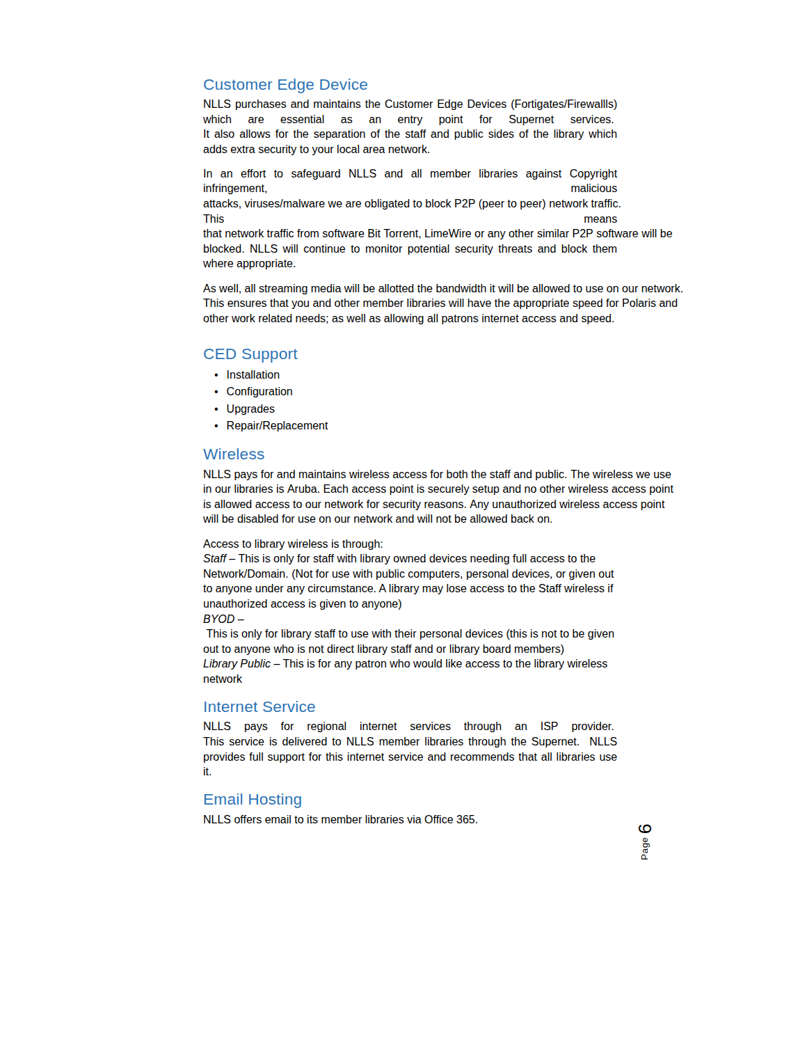Customer Edge Device
NLLS purchases and maintains the Customer Edge Devices (Fortigates/Firewallls) which are essential as an entry point for Supernet services. It also allows for the separation of the staff and public sides of the library which adds extra security to your local area network.
In an effort to safeguard NLLS and all member libraries against Copyright infringement, malicious attacks, viruses/malware we are obligated to block P2P (peer to peer) network traffic. This means that network traffic from software Bit Torrent, LimeWire or any other similar P2P software will be blocked. NLLS will continue to monitor potential security threats and block them where appropriate.
As well, all streaming media will be allotted the bandwidth it will be allowed to use on our network. This ensures that you and other member libraries will have the appropriate speed for Polaris and other work related needs; as well as allowing all patrons internet access and speed.
CED Support
Installation
Configuration
Upgrades
Repair/Replacement
Wireless
NLLS pays for and maintains wireless access for both the staff and public. The wireless we use in our libraries is Aruba. Each access point is securely setup and no other wireless access point is allowed access to our network for security reasons. Any unauthorized wireless access point will be disabled for use on our network and will not be allowed back on.
Access to library wireless is through:
Staff – This is only for staff with library owned devices needing full access to the Network/Domain. (Not for use with public computers, personal devices, or given out to anyone under any circumstance. A library may lose access to the Staff wireless if unauthorized access is given to anyone)
BYOD – This is only for library staff to use with their personal devices (this is not to be given out to anyone who is not direct library staff and or library board members)
Library Public – This is for any patron who would like access to the library wireless network
Internet Service
NLLS pays for regional internet services through an ISP provider. This service is delivered to NLLS member libraries through the Supernet. NLLS provides full support for this internet service and recommends that all libraries use it.
Email Hosting
NLLS offers email to its member libraries via Office 365.
Page 6